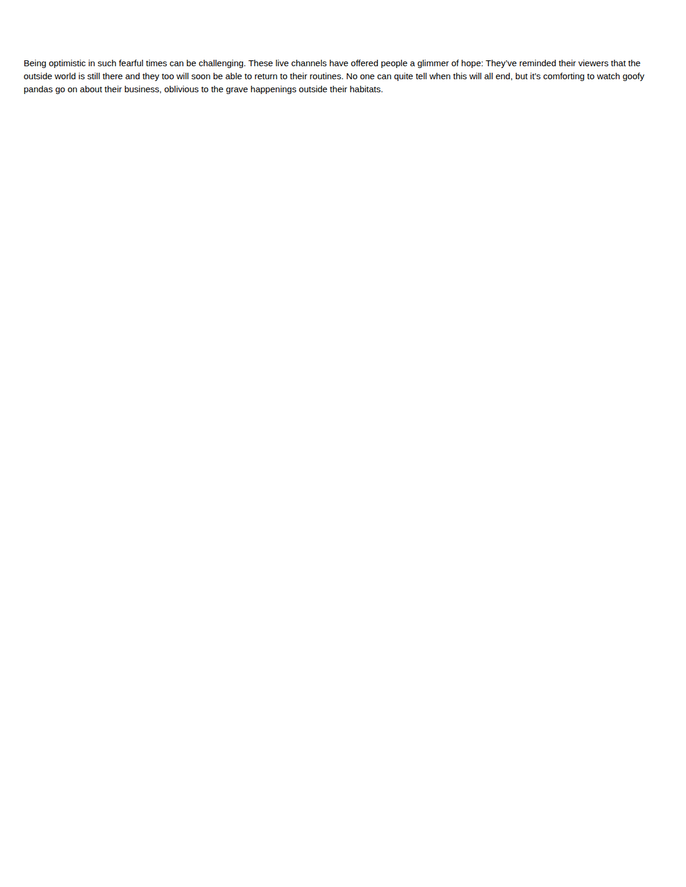Being optimistic in such fearful times can be challenging. These live channels have offered people a glimmer of hope: They’ve reminded their viewers that the outside world is still there and they too will soon be able to return to their routines. No one can quite tell when this will all end, but it’s comforting to watch goofy pandas go on about their business, oblivious to the grave happenings outside their habitats.